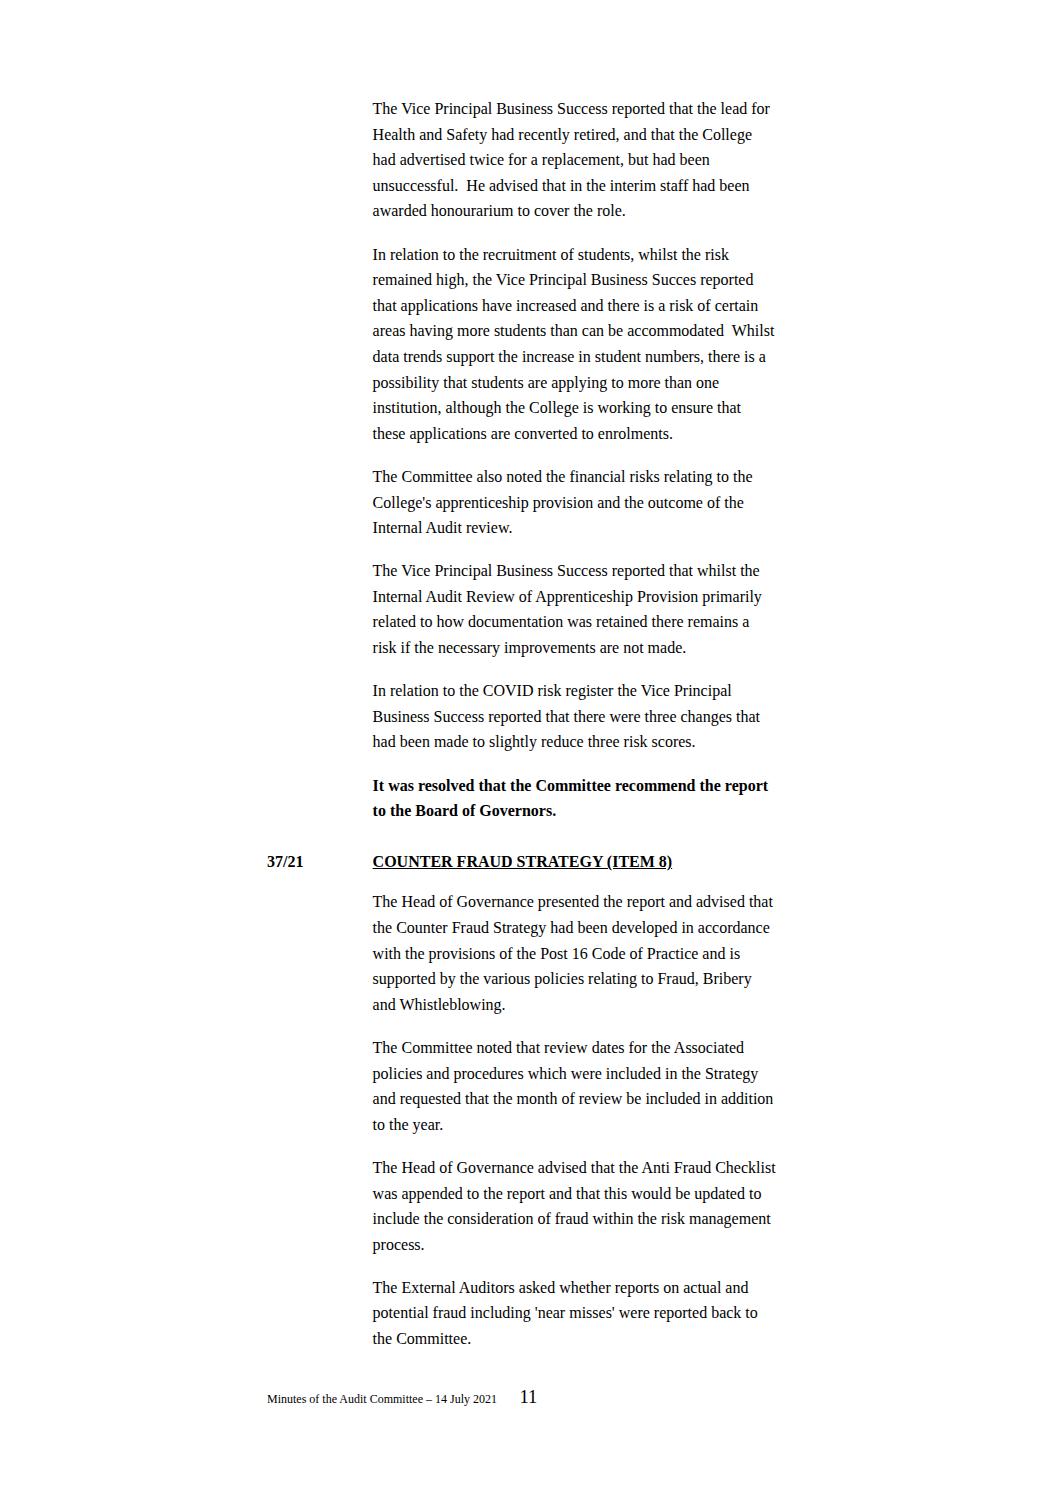The Vice Principal Business Success reported that the lead for Health and Safety had recently retired, and that the College had advertised twice for a replacement, but had been unsuccessful. He advised that in the interim staff had been awarded honourarium to cover the role.
In relation to the recruitment of students, whilst the risk remained high, the Vice Principal Business Succes reported that applications have increased and there is a risk of certain areas having more students than can be accommodated Whilst data trends support the increase in student numbers, there is a possibility that students are applying to more than one institution, although the College is working to ensure that these applications are converted to enrolments.
The Committee also noted the financial risks relating to the College's apprenticeship provision and the outcome of the Internal Audit review.
The Vice Principal Business Success reported that whilst the Internal Audit Review of Apprenticeship Provision primarily related to how documentation was retained there remains a risk if the necessary improvements are not made.
In relation to the COVID risk register the Vice Principal Business Success reported that there were three changes that had been made to slightly reduce three risk scores.
It was resolved that the Committee recommend the report to the Board of Governors.
37/21 COUNTER FRAUD STRATEGY (ITEM 8)
The Head of Governance presented the report and advised that the Counter Fraud Strategy had been developed in accordance with the provisions of the Post 16 Code of Practice and is supported by the various policies relating to Fraud, Bribery and Whistleblowing.
The Committee noted that review dates for the Associated policies and procedures which were included in the Strategy and requested that the month of review be included in addition to the year.
The Head of Governance advised that the Anti Fraud Checklist was appended to the report and that this would be updated to include the consideration of fraud within the risk management process.
The External Auditors asked whether reports on actual and potential fraud including 'near misses' were reported back to the Committee.
Minutes of the Audit Committee – 14 July 2021 11